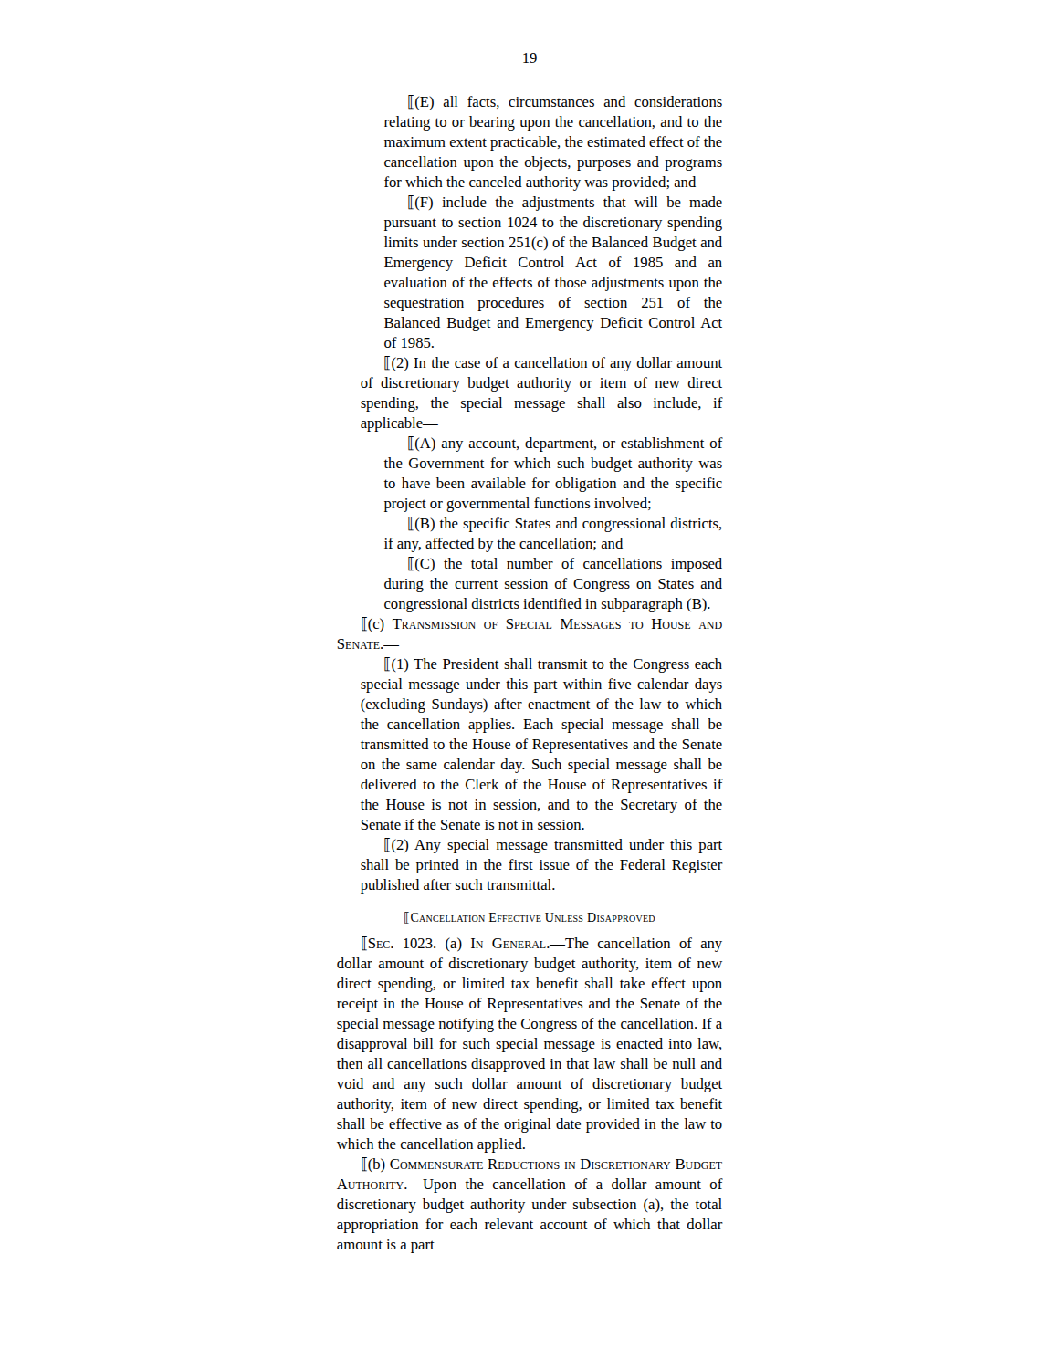19
⟦(E) all facts, circumstances and considerations relating to or bearing upon the cancellation, and to the maximum extent practicable, the estimated effect of the cancellation upon the objects, purposes and programs for which the canceled authority was provided; and
⟦(F) include the adjustments that will be made pursuant to section 1024 to the discretionary spending limits under section 251(c) of the Balanced Budget and Emergency Deficit Control Act of 1985 and an evaluation of the effects of those adjustments upon the sequestration procedures of section 251 of the Balanced Budget and Emergency Deficit Control Act of 1985.
⟦(2) In the case of a cancellation of any dollar amount of discretionary budget authority or item of new direct spending, the special message shall also include, if applicable—
⟦(A) any account, department, or establishment of the Government for which such budget authority was to have been available for obligation and the specific project or governmental functions involved;
⟦(B) the specific States and congressional districts, if any, affected by the cancellation; and
⟦(C) the total number of cancellations imposed during the current session of Congress on States and congressional districts identified in subparagraph (B).
⟦(c) Transmission of Special Messages to House and Senate.—
⟦(1) The President shall transmit to the Congress each special message under this part within five calendar days (excluding Sundays) after enactment of the law to which the cancellation applies. Each special message shall be transmitted to the House of Representatives and the Senate on the same calendar day. Such special message shall be delivered to the Clerk of the House of Representatives if the House is not in session, and to the Secretary of the Senate if the Senate is not in session.
⟦(2) Any special message transmitted under this part shall be printed in the first issue of the Federal Register published after such transmittal.
⟦Cancellation Effective Unless Disapproved
⟦Sec. 1023. (a) In General.—The cancellation of any dollar amount of discretionary budget authority, item of new direct spending, or limited tax benefit shall take effect upon receipt in the House of Representatives and the Senate of the special message notifying the Congress of the cancellation. If a disapproval bill for such special message is enacted into law, then all cancellations disapproved in that law shall be null and void and any such dollar amount of discretionary budget authority, item of new direct spending, or limited tax benefit shall be effective as of the original date provided in the law to which the cancellation applied.
⟦(b) Commensurate Reductions in Discretionary Budget Authority.—Upon the cancellation of a dollar amount of discretionary budget authority under subsection (a), the total appropriation for each relevant account of which that dollar amount is a part